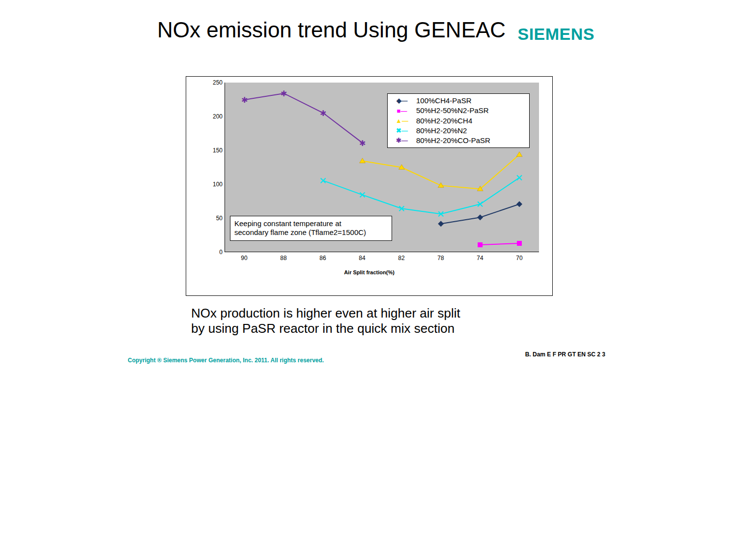NOx emission trend Using GENEAC
SIEMENS
NOx (dry, 15% corrected ppmv)
250 200 150 100 50 0
✱ ✱ ✱ ✱
◆—100%CH4-PaSR
■—50%H2-50%N2-PaSR
▲—80%H2-20%CH4
✖—80%H2-20%N2
✱—80%H2-20%CO-PaSR
Keeping constant temperature at
secondary flame zone (Tflame2=1500C)
90 88 86 84 82 78 74 70
Air Split fraction(%)
NOx production is higher even at higher air split
by using PaSR reactor in the quick mix section
Copyright ® Siemens Power Generation, Inc. 2011. All rights reserved.
B. Dam E F PR GT EN SC 2 3